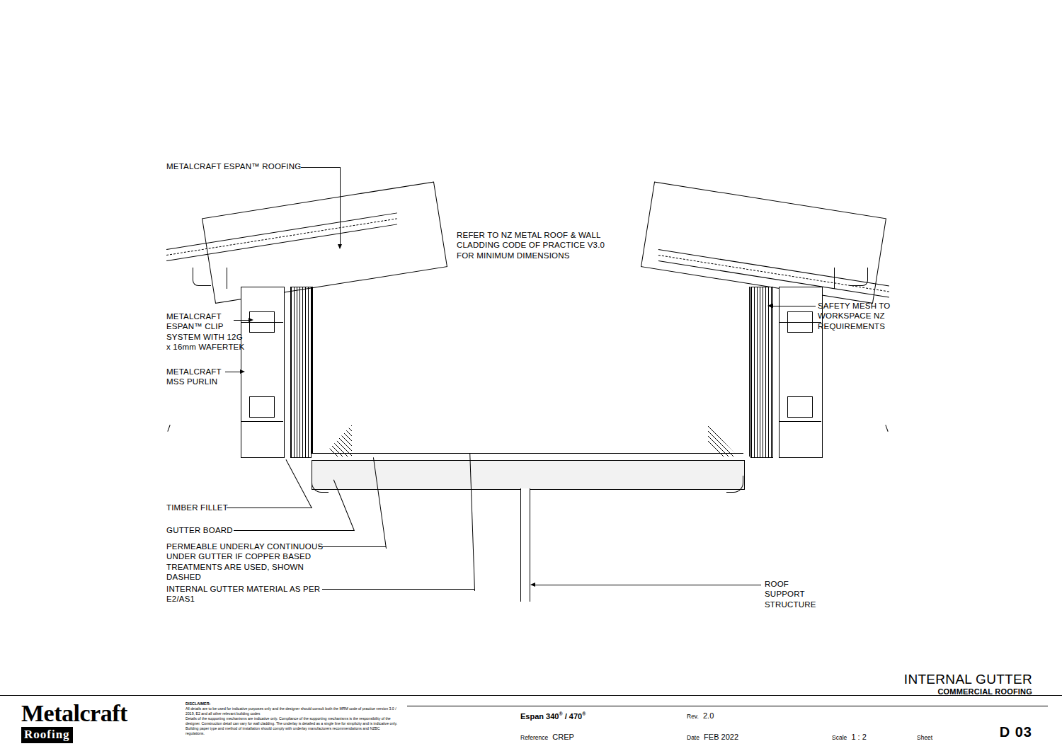METALCRAFT ESPAN™ ROOFING
REFER TO NZ METAL ROOF & WALL CLADDING CODE OF PRACTICE V3.0 FOR MINIMUM DIMENSIONS
SAFETY MESH TO WORKSPACE NZ REQUIREMENTS
METALCRAFT ESPAN™ CLIP SYSTEM WITH 12G x 16mm WAFERTEK
METALCRAFT MSS PURLIN
TIMBER FILLET
GUTTER BOARD
PERMEABLE UNDERLAY CONTINUOUS UNDER GUTTER IF COPPER BASED TREATMENTS ARE USED, SHOWN DASHED
INTERNAL GUTTER MATERIAL AS PER E2/AS1
ROOF SUPPORT STRUCTURE
Metalcraft
Roofing
DISCLAIMER:
All details are to be used for indicative purposes only and the designer should consult both the MRM code of practice version 3.0 / 2019, E2 and all other relevant building codes
Details of the supporting mechanisms are indicative only. Compliance of the supporting mechanisms is the responsibility of the designer. Construction detail can vary for wall cladding. The underlay is detailed as a single line for simplicity and is indicative only. Building paper type and method of installation should comply with underlay manufacturers recommendations and NZBC regulations.
INTERNAL GUTTER
COMMERCIAL ROOFING
Espan 340® / 470®
Rev. 2.0
Reference CREP
Date FEB 2022
Scale 1 : 2
Sheet
D 03